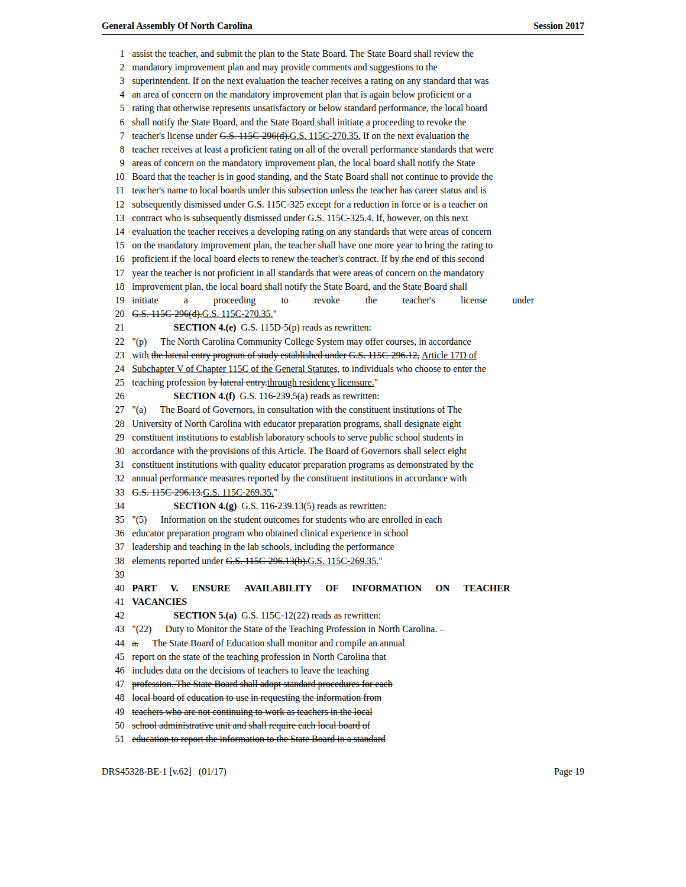General Assembly Of North Carolina
Session 2017
assist the teacher, and submit the plan to the State Board. The State Board shall review the
mandatory improvement plan and may provide comments and suggestions to the
superintendent. If on the next evaluation the teacher receives a rating on any standard that was
an area of concern on the mandatory improvement plan that is again below proficient or a
rating that otherwise represents unsatisfactory or below standard performance, the local board
shall notify the State Board, and the State Board shall initiate a proceeding to revoke the
teacher's license under G.S. 115C-296(d). G.S. 115C-270.35. If on the next evaluation the
teacher receives at least a proficient rating on all of the overall performance standards that were
areas of concern on the mandatory improvement plan, the local board shall notify the State
Board that the teacher is in good standing, and the State Board shall not continue to provide the
teacher's name to local boards under this subsection unless the teacher has career status and is
subsequently dismissed under G.S. 115C-325 except for a reduction in force or is a teacher on
contract who is subsequently dismissed under G.S. 115C-325.4. If, however, on this next
evaluation the teacher receives a developing rating on any standards that were areas of concern
on the mandatory improvement plan, the teacher shall have one more year to bring the rating to
proficient if the local board elects to renew the teacher's contract. If by the end of this second
year the teacher is not proficient in all standards that were areas of concern on the mandatory
improvement plan, the local board shall notify the State Board, and the State Board shall
initiate a proceeding to revoke the teacher's license under
G.S. 115C-296(d). G.S. 115C-270.35."
SECTION 4.(e) G.S. 115D-5(p) reads as rewritten:
"(p) The North Carolina Community College System may offer courses, in accordance
with the lateral entry program of study established under G.S. 115C-296.12, Article 17D of
Subchapter V of Chapter 115C of the General Statutes, to individuals who choose to enter the
teaching profession by lateral entry. through residency licensure."
SECTION 4.(f) G.S. 116-239.5(a) reads as rewritten:
"(a) The Board of Governors, in consultation with the constituent institutions of The
University of North Carolina with educator preparation programs, shall designate eight
constituent institutions to establish laboratory schools to serve public school students in
accordance with the provisions of this Article. The Board of Governors shall select eight
constituent institutions with quality educator preparation programs as demonstrated by the
annual performance measures reported by the constituent institutions in accordance with
G.S. 115C-296.13. G.S. 115C-269.35."
SECTION 4.(g) G.S. 116-239.13(5) reads as rewritten:
"(5) Information on the student outcomes for students who are enrolled in each
educator preparation program who obtained clinical experience in school
leadership and teaching in the lab schools, including the performance
elements reported under G.S. 115C-296.13(b). G.S. 115C-269.35."
PART V. ENSURE AVAILABILITY OF INFORMATION ON TEACHER
VACANCIES
SECTION 5.(a) G.S. 115C-12(22) reads as rewritten:
"(22) Duty to Monitor the State of the Teaching Profession in North Carolina. –
a. The State Board of Education shall monitor and compile an annual
report on the state of the teaching profession in North Carolina that
includes data on the decisions of teachers to leave the teaching
profession. The State Board shall adopt standard procedures for each
local board of education to use in requesting the information from
teachers who are not continuing to work as teachers in the local
school administrative unit and shall require each local board of
education to report the information to the State Board in a standard
DRS45328-BE-1 [v.62] (01/17)
Page 19